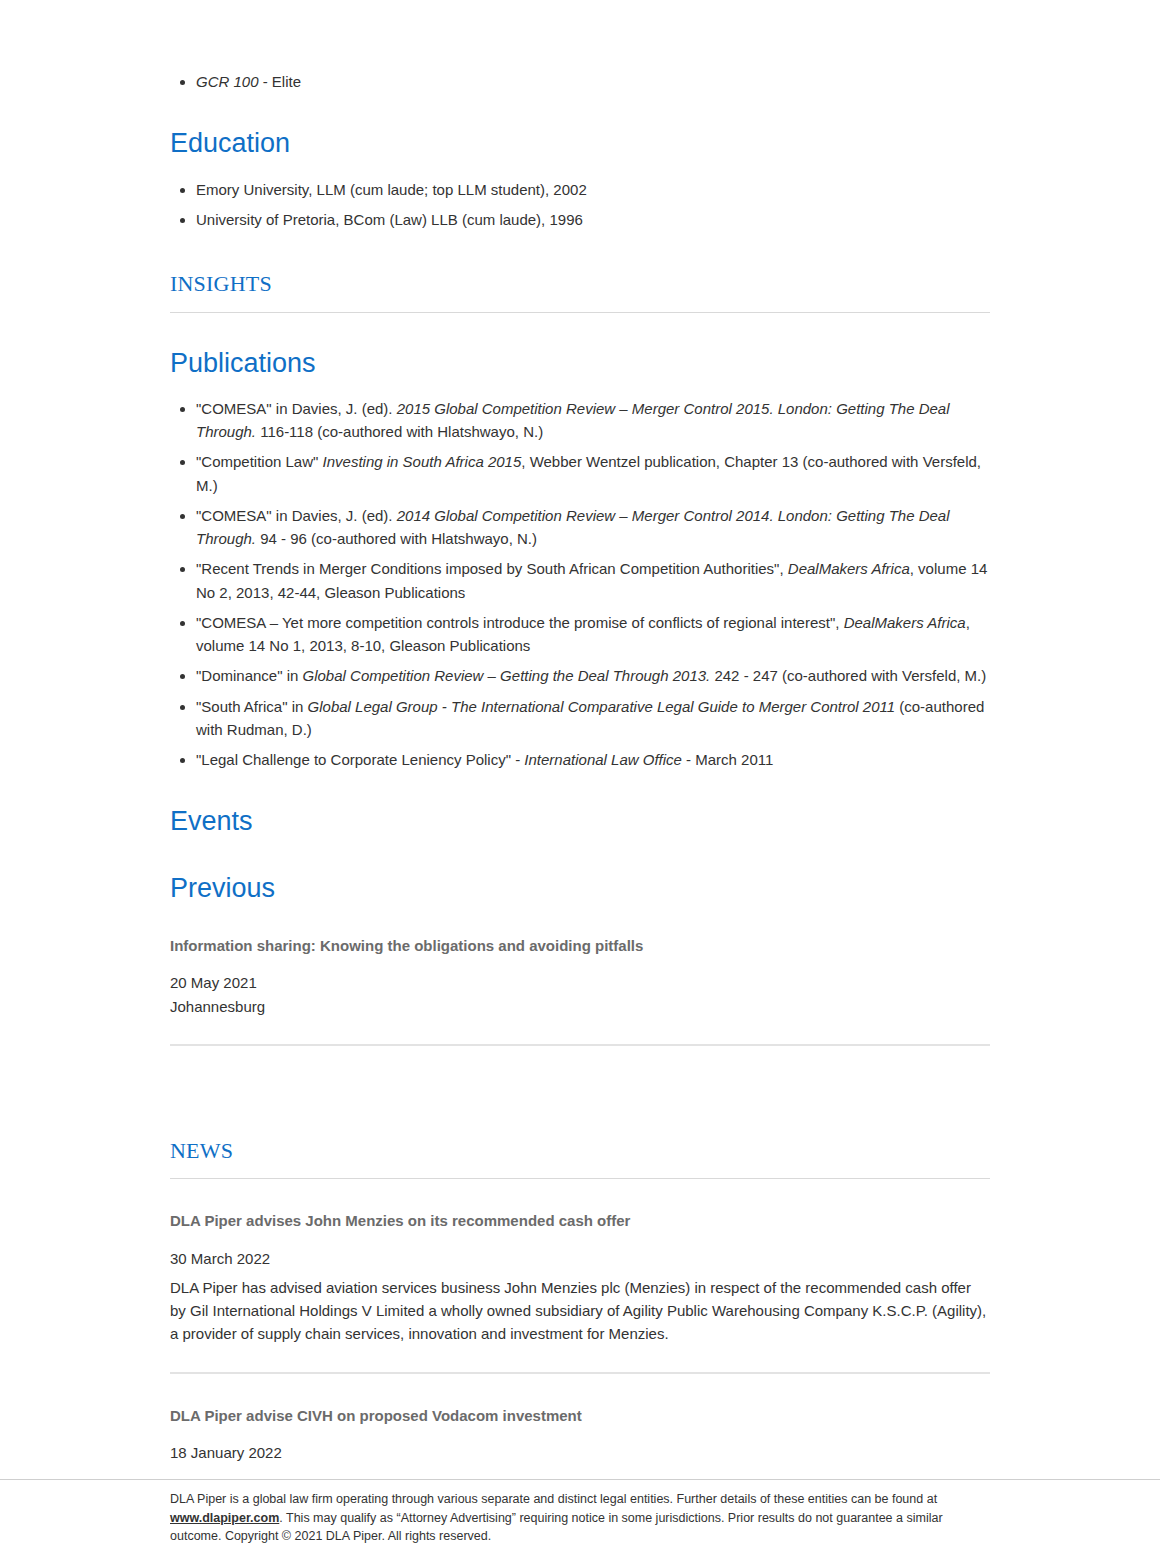GCR 100 - Elite
Education
Emory University, LLM (cum laude; top LLM student), 2002
University of Pretoria, BCom (Law) LLB (cum laude), 1996
INSIGHTS
Publications
"COMESA" in Davies, J. (ed). 2015 Global Competition Review – Merger Control 2015. London: Getting The Deal Through. 116-118 (co-authored with Hlatshwayo, N.)
"Competition Law" Investing in South Africa 2015, Webber Wentzel publication, Chapter 13 (co-authored with Versfeld, M.)
"COMESA" in Davies, J. (ed). 2014 Global Competition Review – Merger Control 2014. London: Getting The Deal Through. 94 - 96 (co-authored with Hlatshwayo, N.)
"Recent Trends in Merger Conditions imposed by South African Competition Authorities", DealMakers Africa, volume 14 No 2, 2013, 42-44, Gleason Publications
"COMESA – Yet more competition controls introduce the promise of conflicts of regional interest", DealMakers Africa, volume 14 No 1, 2013, 8-10, Gleason Publications
"Dominance" in Global Competition Review – Getting the Deal Through 2013. 242 - 247 (co-authored with Versfeld, M.)
"South Africa" in Global Legal Group - The International Comparative Legal Guide to Merger Control 2011 (co-authored with Rudman, D.)
"Legal Challenge to Corporate Leniency Policy" - International Law Office - March 2011
Events
Previous
Information sharing: Knowing the obligations and avoiding pitfalls
20 May 2021 Johannesburg
NEWS
DLA Piper advises John Menzies on its recommended cash offer
30 March 2022
DLA Piper has advised aviation services business John Menzies plc (Menzies) in respect of the recommended cash offer by Gil International Holdings V Limited a wholly owned subsidiary of Agility Public Warehousing Company K.S.C.P. (Agility), a provider of supply chain services, innovation and investment for Menzies.
DLA Piper advise CIVH on proposed Vodacom investment
18 January 2022
DLA Piper is a global law firm operating through various separate and distinct legal entities. Further details of these entities can be found at www.dlapiper.com. This may qualify as “Attorney Advertising” requiring notice in some jurisdictions. Prior results do not guarantee a similar outcome. Copyright © 2021 DLA Piper. All rights reserved.